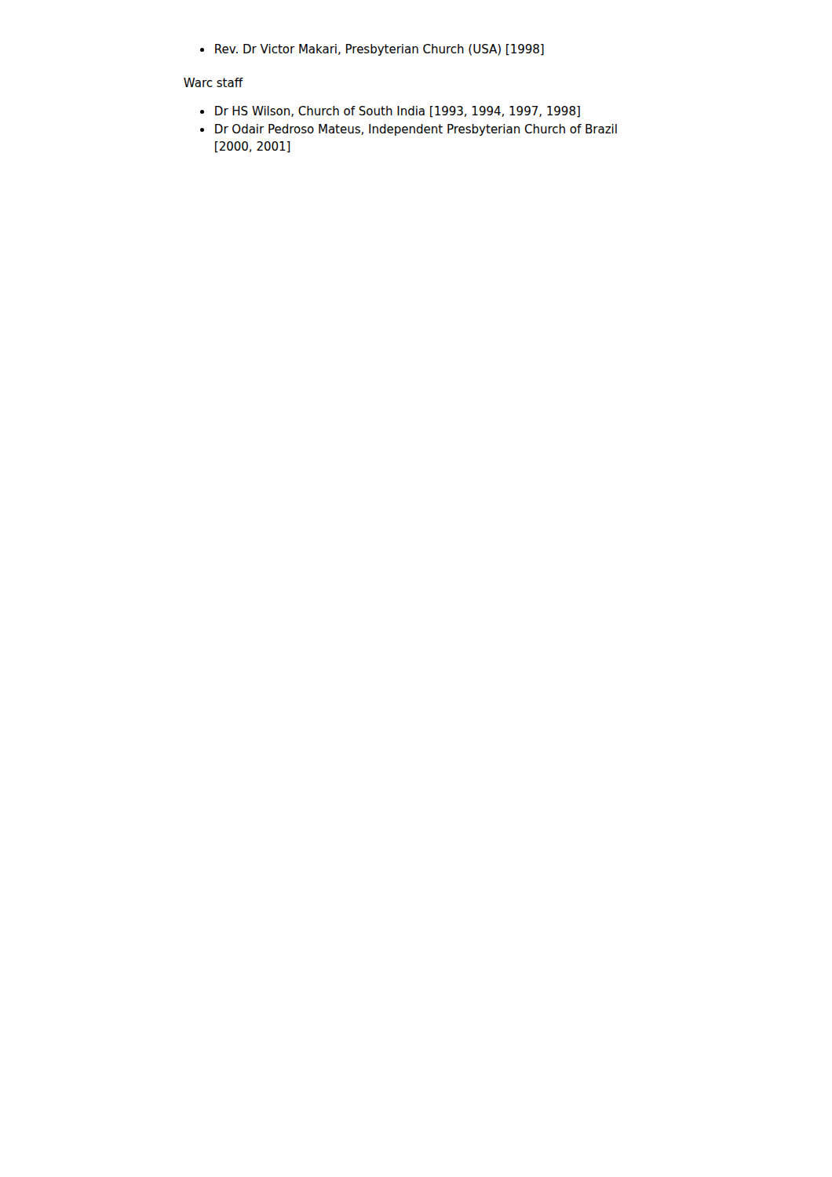Rev. Dr Victor Makari, Presbyterian Church (USA) [1998]
Warc staff
Dr HS Wilson, Church of South India [1993, 1994, 1997, 1998]
Dr Odair Pedroso Mateus, Independent Presbyterian Church of Brazil [2000, 2001]